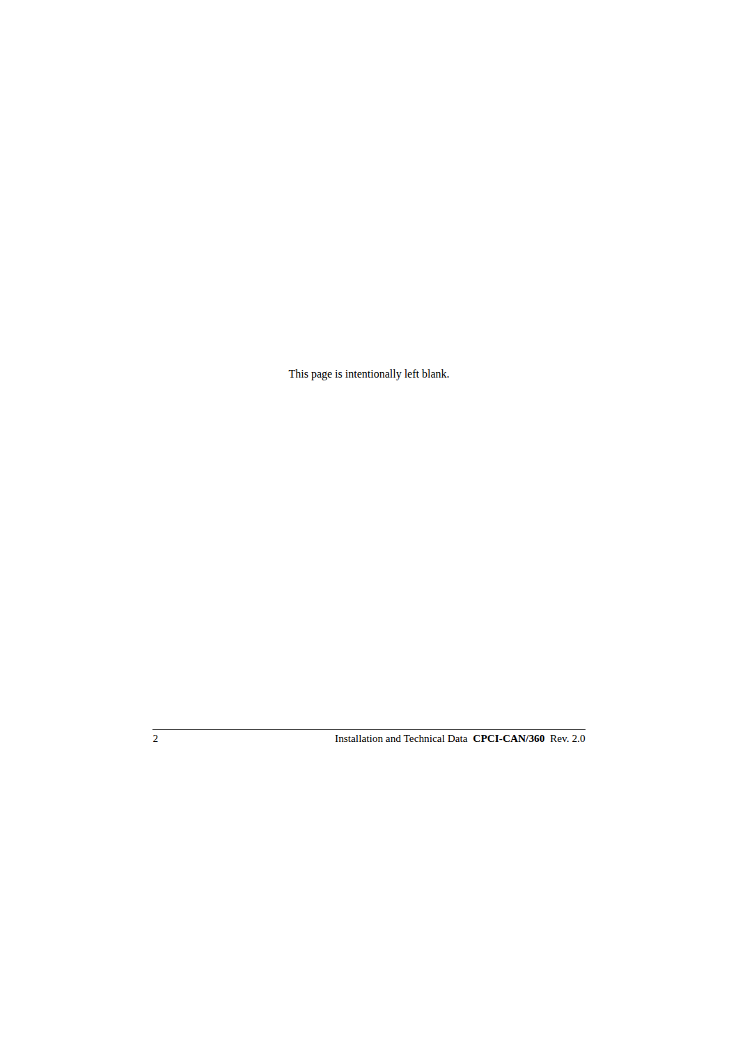This page is intentionally left blank.
2 Installation and Technical Data CPCI-CAN/360 Rev. 2.0